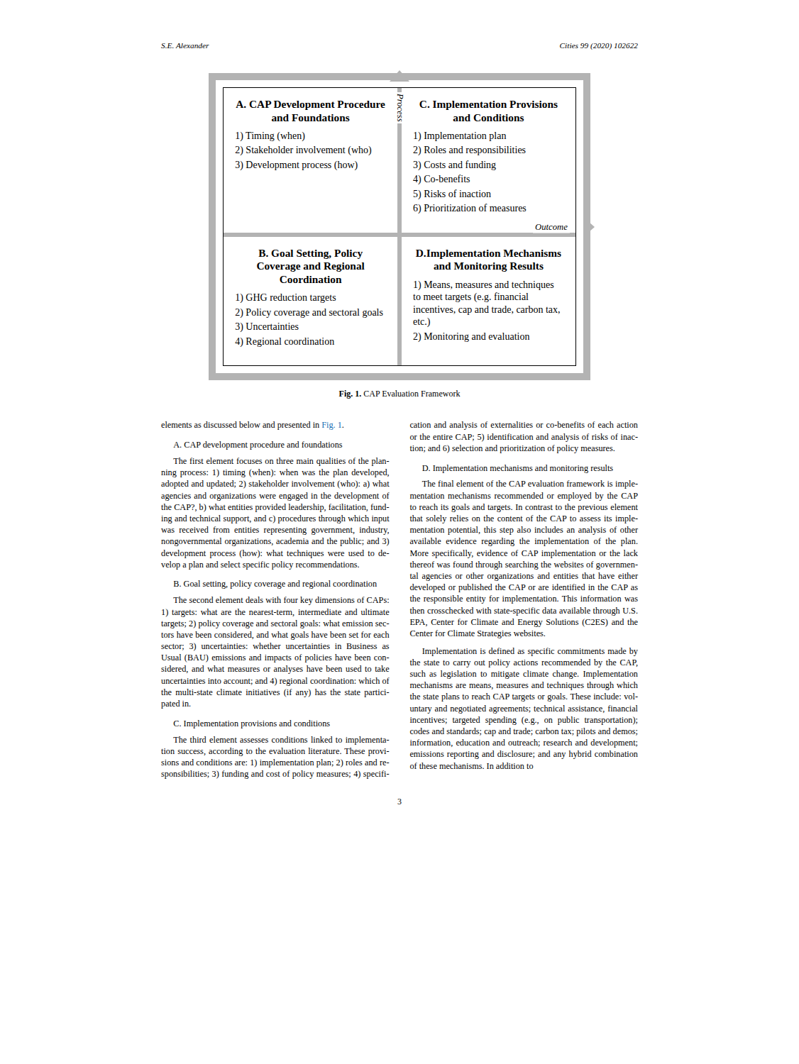S.E. Alexander Cities 99 (2020) 102622
Process
Outcome
| A. CAP Development Procedure and Foundations 1) Timing (when) 2) Stakeholder involvement (who) 3) Development process (how) | C. Implementation Provisions and Conditions 1) Implementation plan 2) Roles and responsibilities 3) Costs and funding 4) Co-benefits 5) Risks of inaction 6) Prioritization of measures |
| B. Goal Setting, Policy Coverage and Regional Coordination 1) GHG reduction targets 2) Policy coverage and sectoral goals 3) Uncertainties 4) Regional coordination | D.Implementation Mechanisms and Monitoring Results 1) Means, measures and techniques to meet targets (e.g. financial incentives, cap and trade, carbon tax, etc.) 2) Monitoring and evaluation |
Fig. 1. CAP Evaluation Framework
elements as discussed below and presented in Fig. 1.
A. CAP development procedure and foundations
The first element focuses on three main qualities of the planning process: 1) timing (when): when was the plan developed, adopted and updated; 2) stakeholder involvement (who): a) what agencies and organizations were engaged in the development of the CAP?, b) what entities provided leadership, facilitation, funding and technical support, and c) procedures through which input was received from entities representing government, industry, nongovernmental organizations, academia and the public; and 3) development process (how): what techniques were used to develop a plan and select specific policy recommendations.
B. Goal setting, policy coverage and regional coordination
The second element deals with four key dimensions of CAPs: 1) targets: what are the nearest-term, intermediate and ultimate targets; 2) policy coverage and sectoral goals: what emission sectors have been considered, and what goals have been set for each sector; 3) uncertainties: whether uncertainties in Business as Usual (BAU) emissions and impacts of policies have been considered, and what measures or analyses have been used to take uncertainties into account; and 4) regional coordination: which of the multi-state climate initiatives (if any) has the state participated in.
C. Implementation provisions and conditions
The third element assesses conditions linked to implementation success, according to the evaluation literature. These provisions and conditions are: 1) implementation plan; 2) roles and responsibilities; 3) funding and cost of policy measures; 4) specification and analysis of externalities or co-benefits of each action or the entire CAP; 5) identification and analysis of risks of inaction; and 6) selection and prioritization of policy measures.
D. Implementation mechanisms and monitoring results
The final element of the CAP evaluation framework is implementation mechanisms recommended or employed by the CAP to reach its goals and targets. In contrast to the previous element that solely relies on the content of the CAP to assess its implementation potential, this step also includes an analysis of other available evidence regarding the implementation of the plan. More specifically, evidence of CAP implementation or the lack thereof was found through searching the websites of governmental agencies or other organizations and entities that have either developed or published the CAP or are identified in the CAP as the responsible entity for implementation. This information was then crosschecked with state-specific data available through U.S. EPA, Center for Climate and Energy Solutions (C2ES) and the Center for Climate Strategies websites.
Implementation is defined as specific commitments made by the state to carry out policy actions recommended by the CAP, such as legislation to mitigate climate change. Implementation mechanisms are means, measures and techniques through which the state plans to reach CAP targets or goals. These include: voluntary and negotiated agreements; technical assistance, financial incentives; targeted spending (e.g., on public transportation); codes and standards; cap and trade; carbon tax; pilots and demos; information, education and outreach; research and development; emissions reporting and disclosure; and any hybrid combination of these mechanisms. In addition to
3